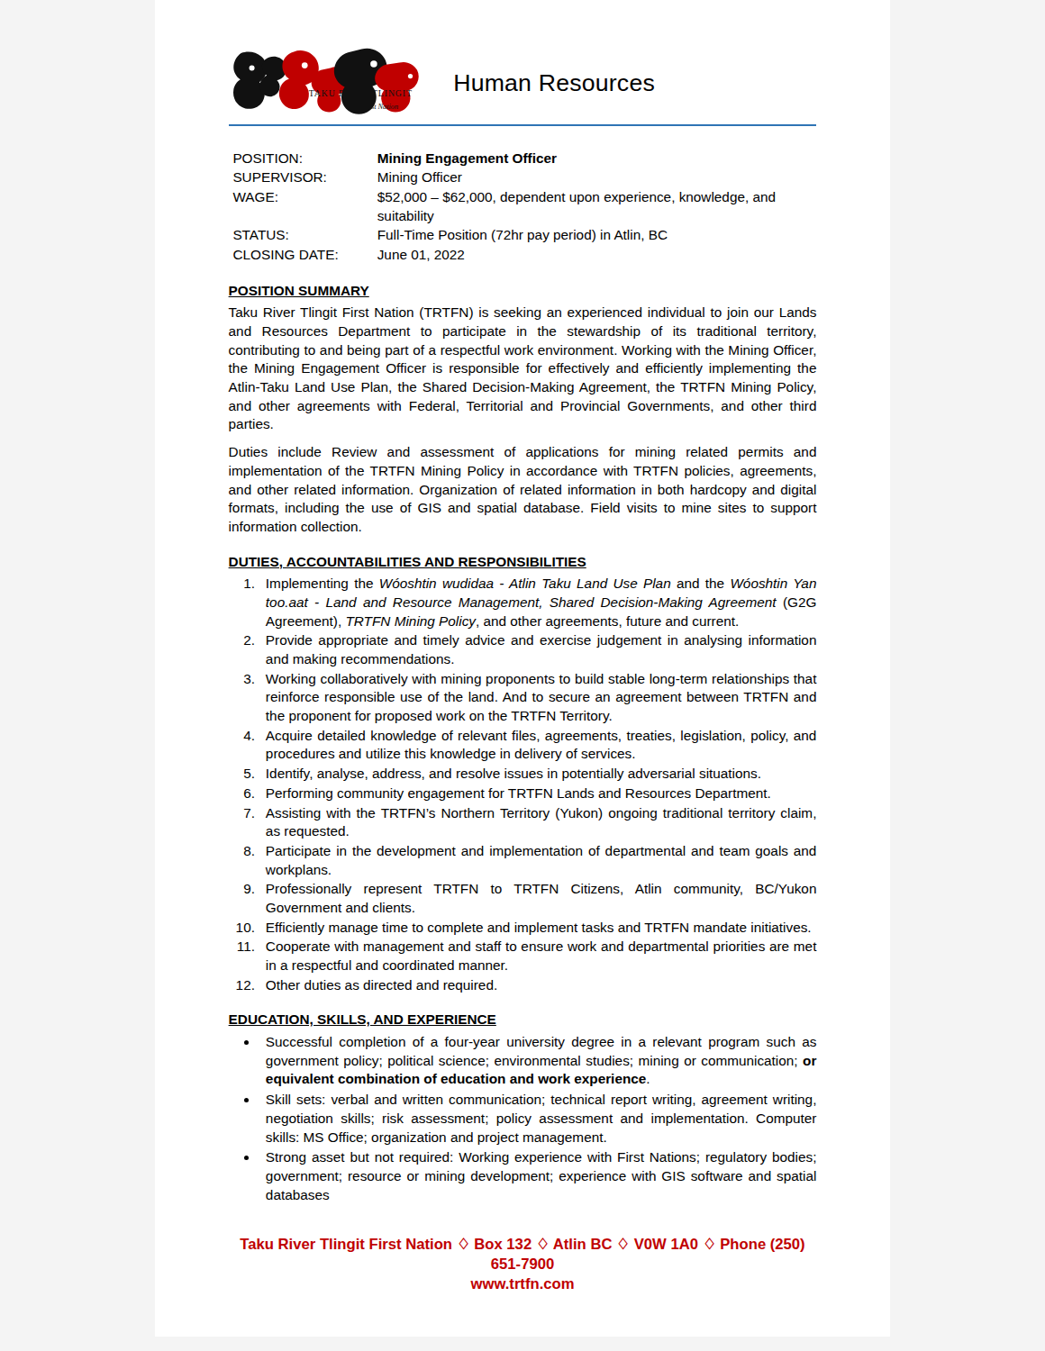TAKU RIVER TLINGIT First Nation
Human Resources
| POSITION: | Mining Engagement Officer |
| SUPERVISOR: | Mining Officer |
| WAGE: | $52,000 – $62,000, dependent upon experience, knowledge, and suitability |
| STATUS: | Full-Time Position (72hr pay period) in Atlin, BC |
| CLOSING DATE: | June 01, 2022 |
POSITION SUMMARY
Taku River Tlingit First Nation (TRTFN) is seeking an experienced individual to join our Lands and Resources Department to participate in the stewardship of its traditional territory, contributing to and being part of a respectful work environment. Working with the Mining Officer, the Mining Engagement Officer is responsible for effectively and efficiently implementing the Atlin-Taku Land Use Plan, the Shared Decision-Making Agreement, the TRTFN Mining Policy, and other agreements with Federal, Territorial and Provincial Governments, and other third parties.
Duties include Review and assessment of applications for mining related permits and implementation of the TRTFN Mining Policy in accordance with TRTFN policies, agreements, and other related information. Organization of related information in both hardcopy and digital formats, including the use of GIS and spatial database. Field visits to mine sites to support information collection.
DUTIES, ACCOUNTABILITIES AND RESPONSIBILITIES
Implementing the Wóoshtin wudidaa - Atlin Taku Land Use Plan and the Wóoshtin Yan too.aat - Land and Resource Management, Shared Decision-Making Agreement (G2G Agreement), TRTFN Mining Policy, and other agreements, future and current.
Provide appropriate and timely advice and exercise judgement in analysing information and making recommendations.
Working collaboratively with mining proponents to build stable long-term relationships that reinforce responsible use of the land. And to secure an agreement between TRTFN and the proponent for proposed work on the TRTFN Territory.
Acquire detailed knowledge of relevant files, agreements, treaties, legislation, policy, and procedures and utilize this knowledge in delivery of services.
Identify, analyse, address, and resolve issues in potentially adversarial situations.
Performing community engagement for TRTFN Lands and Resources Department.
Assisting with the TRTFN’s Northern Territory (Yukon) ongoing traditional territory claim, as requested.
Participate in the development and implementation of departmental and team goals and workplans.
Professionally represent TRTFN to TRTFN Citizens, Atlin community, BC/Yukon Government and clients.
Efficiently manage time to complete and implement tasks and TRTFN mandate initiatives.
Cooperate with management and staff to ensure work and departmental priorities are met in a respectful and coordinated manner.
Other duties as directed and required.
EDUCATION, SKILLS, AND EXPERIENCE
Successful completion of a four-year university degree in a relevant program such as government policy; political science; environmental studies; mining or communication; or equivalent combination of education and work experience.
Skill sets: verbal and written communication; technical report writing, agreement writing, negotiation skills; risk assessment; policy assessment and implementation. Computer skills: MS Office; organization and project management.
Strong asset but not required: Working experience with First Nations; regulatory bodies; government; resource or mining development; experience with GIS software and spatial databases
Taku River Tlingit First Nation ♢ Box 132 ♢ Atlin BC ♢ V0W 1A0 ♢ Phone (250) 651-7900
www.trtfn.com